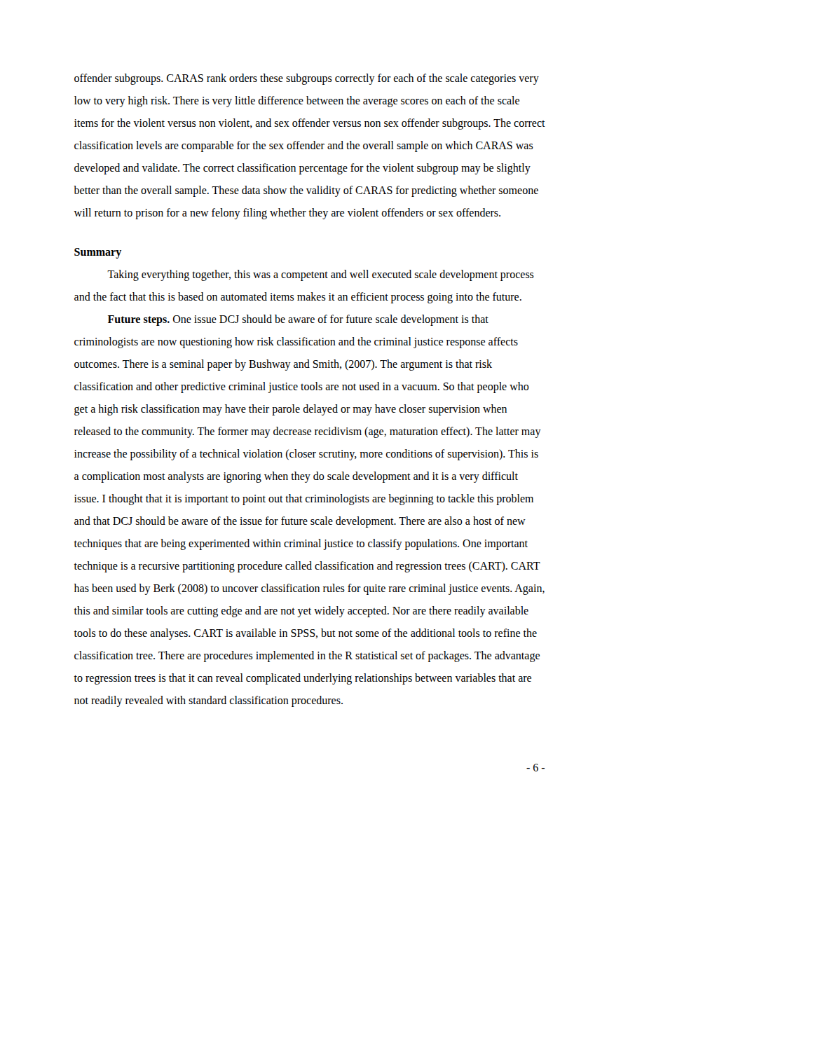offender subgroups. CARAS rank orders these subgroups correctly for each of the scale categories very low to very high risk. There is very little difference between the average scores on each of the scale items for the violent versus non violent, and sex offender versus non sex offender subgroups. The correct classification levels are comparable for the sex offender and the overall sample on which CARAS was developed and validate. The correct classification percentage for the violent subgroup may be slightly better than the overall sample. These data show the validity of CARAS for predicting whether someone will return to prison for a new felony filing whether they are violent offenders or sex offenders.
Summary
Taking everything together, this was a competent and well executed scale development process and the fact that this is based on automated items makes it an efficient process going into the future.
Future steps. One issue DCJ should be aware of for future scale development is that criminologists are now questioning how risk classification and the criminal justice response affects outcomes. There is a seminal paper by Bushway and Smith, (2007). The argument is that risk classification and other predictive criminal justice tools are not used in a vacuum. So that people who get a high risk classification may have their parole delayed or may have closer supervision when released to the community. The former may decrease recidivism (age, maturation effect). The latter may increase the possibility of a technical violation (closer scrutiny, more conditions of supervision). This is a complication most analysts are ignoring when they do scale development and it is a very difficult issue. I thought that it is important to point out that criminologists are beginning to tackle this problem and that DCJ should be aware of the issue for future scale development. There are also a host of new techniques that are being experimented within criminal justice to classify populations. One important technique is a recursive partitioning procedure called classification and regression trees (CART). CART has been used by Berk (2008) to uncover classification rules for quite rare criminal justice events. Again, this and similar tools are cutting edge and are not yet widely accepted. Nor are there readily available tools to do these analyses. CART is available in SPSS, but not some of the additional tools to refine the classification tree. There are procedures implemented in the R statistical set of packages. The advantage to regression trees is that it can reveal complicated underlying relationships between variables that are not readily revealed with standard classification procedures.
- 6 -